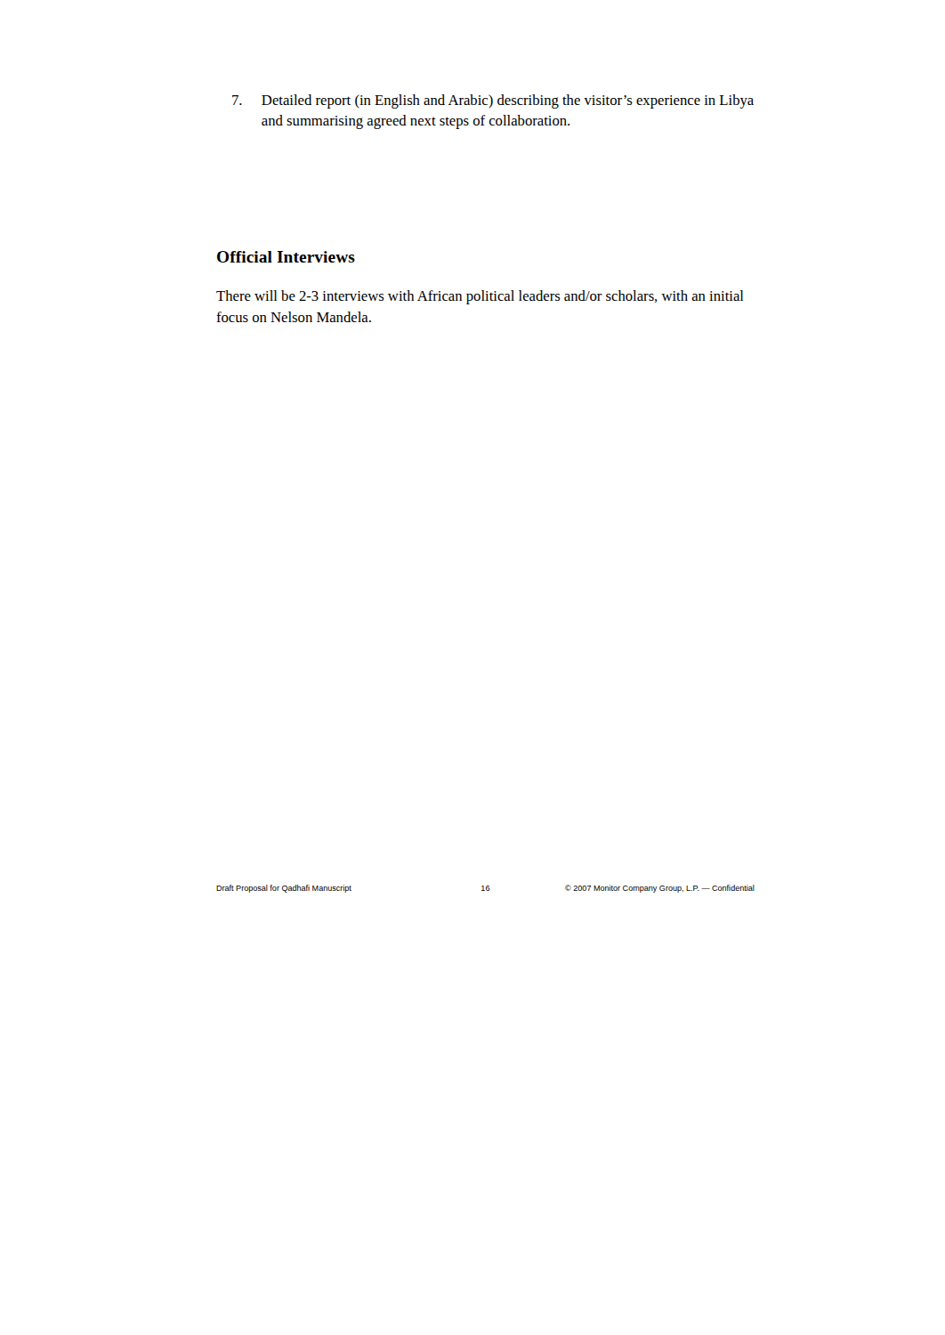Detailed report (in English and Arabic) describing the visitor’s experience in Libya and summarising agreed next steps of collaboration.
Official Interviews
There will be 2-3 interviews with African political leaders and/or scholars, with an initial focus on Nelson Mandela.
Draft Proposal for Qadhafi Manuscript
16
© 2007 Monitor Company Group, L.P. — Confidential